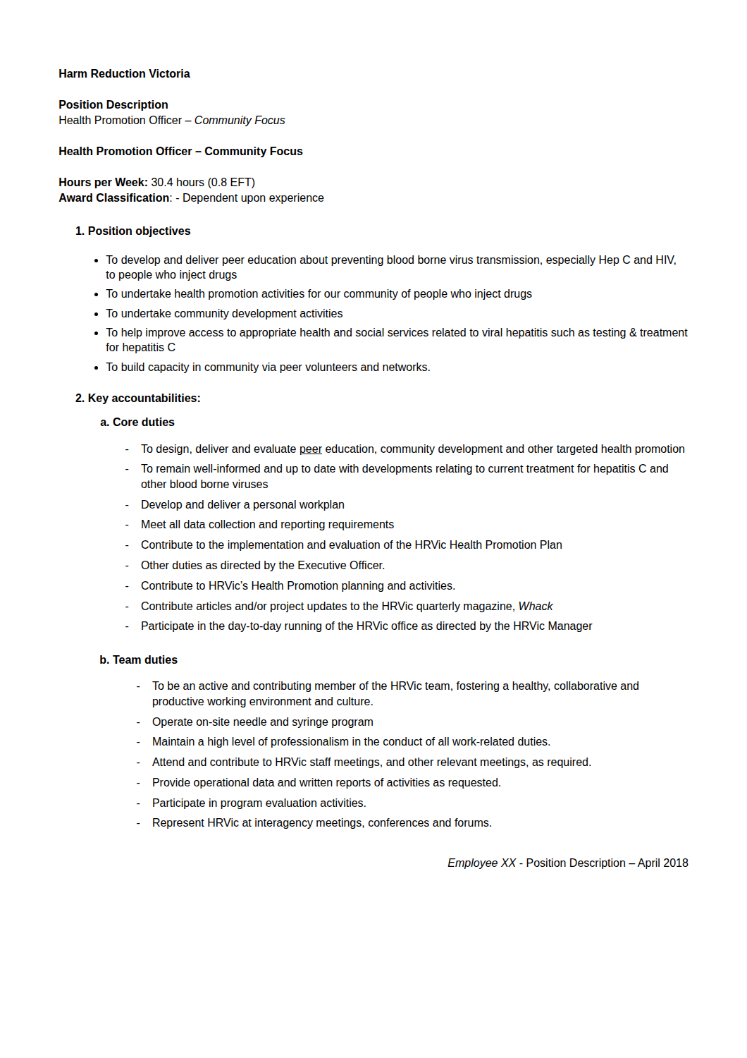Harm Reduction Victoria
Position Description
Health Promotion Officer – Community Focus
Health Promotion Officer – Community Focus
Hours per Week: 30.4 hours (0.8 EFT)
Award Classification: - Dependent upon experience
Position objectives
To develop and deliver peer education about preventing blood borne virus transmission, especially Hep C and HIV, to people who inject drugs
To undertake health promotion activities for our community of people who inject drugs
To undertake community development activities
To help improve access to appropriate health and social services related to viral hepatitis such as testing & treatment for hepatitis C
To build capacity in community via peer volunteers and networks.
Key accountabilities:
Core duties
To design, deliver and evaluate peer education, community development and other targeted health promotion
To remain well-informed and up to date with developments relating to current treatment for hepatitis C and other blood borne viruses
Develop and deliver a personal workplan
Meet all data collection and reporting requirements
Contribute to the implementation and evaluation of the HRVic Health Promotion Plan
Other duties as directed by the Executive Officer.
Contribute to HRVic’s Health Promotion planning and activities.
Contribute articles and/or project updates to the HRVic quarterly magazine, Whack
Participate in the day-to-day running of the HRVic office as directed by the HRVic Manager
Team duties
To be an active and contributing member of the HRVic team, fostering a healthy, collaborative and productive working environment and culture.
Operate on-site needle and syringe program
Maintain a high level of professionalism in the conduct of all work-related duties.
Attend and contribute to HRVic staff meetings, and other relevant meetings, as required.
Provide operational data and written reports of activities as requested.
Participate in program evaluation activities.
Represent HRVic at interagency meetings, conferences and forums.
Employee XX - Position Description – April 2018